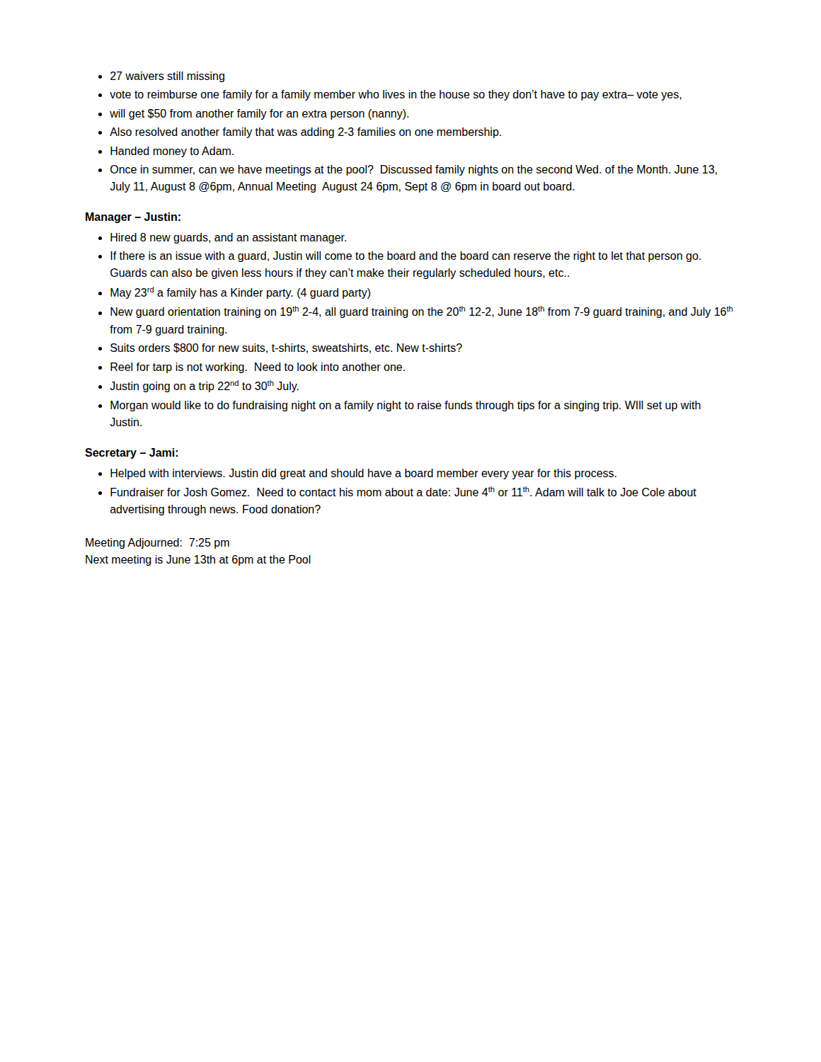27 waivers still missing
vote to reimburse one family for a family member who lives in the house so they don’t have to pay extra– vote yes,
will get $50 from another family for an extra person (nanny).
Also resolved another family that was adding 2-3 families on one membership.
Handed money to Adam.
Once in summer, can we have meetings at the pool? Discussed family nights on the second Wed. of the Month. June 13, July 11, August 8 @6pm, Annual Meeting August 24 6pm, Sept 8 @ 6pm in board out board.
Manager – Justin:
Hired 8 new guards, and an assistant manager.
If there is an issue with a guard, Justin will come to the board and the board can reserve the right to let that person go. Guards can also be given less hours if they can’t make their regularly scheduled hours, etc..
May 23rd a family has a Kinder party. (4 guard party)
New guard orientation training on 19th 2-4, all guard training on the 20th 12-2, June 18th from 7-9 guard training, and July 16th from 7-9 guard training.
Suits orders $800 for new suits, t-shirts, sweatshirts, etc. New t-shirts?
Reel for tarp is not working. Need to look into another one.
Justin going on a trip 22nd to 30th July.
Morgan would like to do fundraising night on a family night to raise funds through tips for a singing trip. WIll set up with Justin.
Secretary – Jami:
Helped with interviews. Justin did great and should have a board member every year for this process.
Fundraiser for Josh Gomez. Need to contact his mom about a date: June 4th or 11th. Adam will talk to Joe Cole about advertising through news. Food donation?
Meeting Adjourned: 7:25 pm
Next meeting is June 13th at 6pm at the Pool